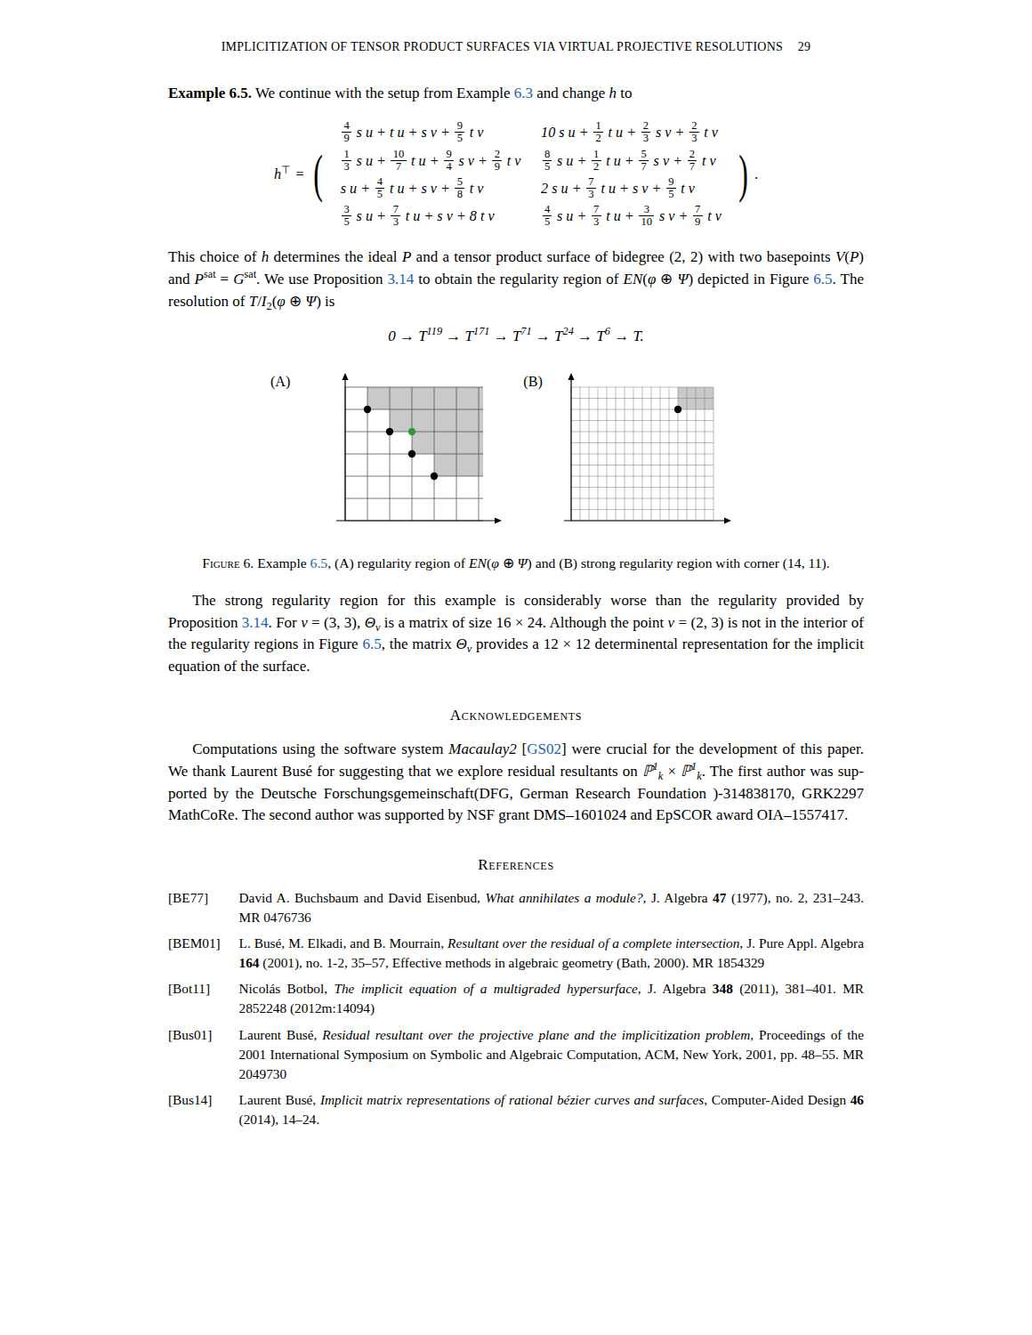IMPLICITIZATION OF TENSOR PRODUCT SURFACES VIA VIRTUAL PROJECTIVE RESOLUTIONS29
Example 6.5. We continue with the setup from Example 6.3 and change h to
h⊤ = (
| 4 9 s u + t u + s v + 9 5 t v | 10 s u + 1 2 t u + 2 3 s v + 2 3 t v |
| 1 3 s u + 10 7 t u + 9 4 s v + 2 9 t v | 8 5 s u + 1 2 t u + 5 7 s v + 2 7 t v |
| s u + 4 5 t u + s v + 5 8 t v | 2 s u + 7 3 t u + s v + 9 5 t v |
| 3 5 s u + 7 3 t u + s v + 8 t v | 4 5 s u + 7 3 t u + 3 10 s v + 7 9 t v |
) .
This choice of h determines the ideal P and a tensor product surface of bidegree (2, 2) with two basepoints V(P) and Psat = Gsat. We use Proposition 3.14 to obtain the regularity region of EN(φ ⊕ Ψ) depicted in Figure 6.5. The resolution of T/I2(φ ⊕ Ψ) is
0 → T119 → T171 → T71 → T24 → T6 → T.
(A)
(B)
Figure 6. Example 6.5, (A) regularity region of EN(φ ⊕ Ψ) and (B) strong regularity region with corner (14, 11).
The strong regularity region for this example is considerably worse than the regularity provided by Proposition 3.14. For ν = (3, 3), Θν is a matrix of size 16 × 24. Although the point ν = (2, 3) is not in the interior of the regularity regions in Figure 6.5, the matrix Θν provides a 12 × 12 determinental representation for the implicit equation of the surface.
Acknowledgements
Computations using the software system Macaulay2 [GS02] were crucial for the development of this paper. We thank Laurent Busé for suggesting that we explore residual resultants on ℙ1k × ℙ1k. The first author was supported by the Deutsche Forschungsgemeinschaft(DFG, German Research Foundation )-314838170, GRK2297 MathCoRe. The second author was supported by NSF grant DMS–1601024 and EpSCOR award OIA–1557417.
References
[BE77]
David A. Buchsbaum and David Eisenbud, What annihilates a module?, J. Algebra 47 (1977), no. 2, 231–243. MR 0476736
[BEM01]
L. Busé, M. Elkadi, and B. Mourrain, Resultant over the residual of a complete intersection, J. Pure Appl. Algebra 164 (2001), no. 1-2, 35–57, Effective methods in algebraic geometry (Bath, 2000). MR 1854329
[Bot11]
Nicolás Botbol, The implicit equation of a multigraded hypersurface, J. Algebra 348 (2011), 381–401. MR 2852248 (2012m:14094)
[Bus01]
Laurent Busé, Residual resultant over the projective plane and the implicitization problem, Proceedings of the 2001 International Symposium on Symbolic and Algebraic Computation, ACM, New York, 2001, pp. 48–55. MR 2049730
[Bus14]
Laurent Busé, Implicit matrix representations of rational bézier curves and surfaces, Computer-Aided Design 46 (2014), 14–24.